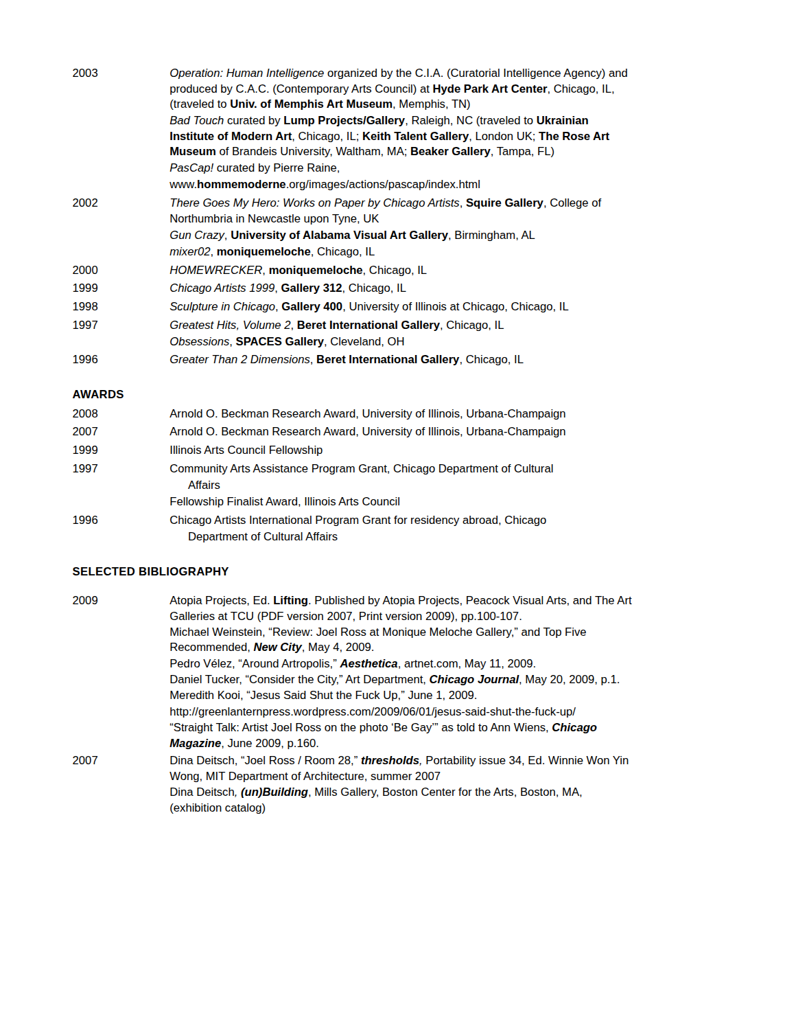2003
Operation: Human Intelligence organized by the C.I.A. (Curatorial Intelligence Agency) and produced by C.A.C. (Contemporary Arts Council) at Hyde Park Art Center, Chicago, IL, (traveled to Univ. of Memphis Art Museum, Memphis, TN)
Bad Touch curated by Lump Projects/Gallery, Raleigh, NC (traveled to Ukrainian Institute of Modern Art, Chicago, IL; Keith Talent Gallery, London UK; The Rose Art Museum of Brandeis University, Waltham, MA; Beaker Gallery, Tampa, FL)
PasCap! curated by Pierre Raine,
www.hommemoderne.org/images/actions/pascap/index.html
2002
There Goes My Hero: Works on Paper by Chicago Artists, Squire Gallery, College of Northumbria in Newcastle upon Tyne, UK
Gun Crazy, University of Alabama Visual Art Gallery, Birmingham, AL
mixer02, moniquemeloche, Chicago, IL
2000
HOMEWRECKER, moniquemeloche, Chicago, IL
1999
Chicago Artists 1999, Gallery 312, Chicago, IL
1998
Sculpture in Chicago, Gallery 400, University of Illinois at Chicago, Chicago, IL
1997
Greatest Hits, Volume 2, Beret International Gallery, Chicago, IL
Obsessions, SPACES Gallery, Cleveland, OH
1996
Greater Than 2 Dimensions, Beret International Gallery, Chicago, IL
AWARDS
2008
Arnold O. Beckman Research Award, University of Illinois, Urbana-Champaign
2007
Arnold O. Beckman Research Award, University of Illinois, Urbana-Champaign
1999
Illinois Arts Council Fellowship
1997
Community Arts Assistance Program Grant, Chicago Department of Cultural
Affairs
Fellowship Finalist Award, Illinois Arts Council
1996
Chicago Artists International Program Grant for residency abroad, Chicago
Department of Cultural Affairs
SELECTED BIBLIOGRAPHY
2009
Atopia Projects, Ed. Lifting. Published by Atopia Projects, Peacock Visual Arts, and The Art Galleries at TCU (PDF version 2007, Print version 2009), pp.100-107.
Michael Weinstein, “Review: Joel Ross at Monique Meloche Gallery,” and Top Five Recommended, New City, May 4, 2009.
Pedro Vélez, “Around Artropolis,” Aesthetica, artnet.com, May 11, 2009.
Daniel Tucker, “Consider the City,” Art Department, Chicago Journal, May 20, 2009, p.1.
Meredith Kooi, “Jesus Said Shut the Fuck Up,” June 1, 2009.
http://greenlanternpress.wordpress.com/2009/06/01/jesus-said-shut-the-fuck-up/
“Straight Talk: Artist Joel Ross on the photo ‘Be Gay’” as told to Ann Wiens, Chicago Magazine, June 2009, p.160.
2007
Dina Deitsch, “Joel Ross / Room 28,” thresholds, Portability issue 34, Ed. Winnie Won Yin Wong, MIT Department of Architecture, summer 2007
Dina Deitsch, (un)Building, Mills Gallery, Boston Center for the Arts, Boston, MA, (exhibition catalog)